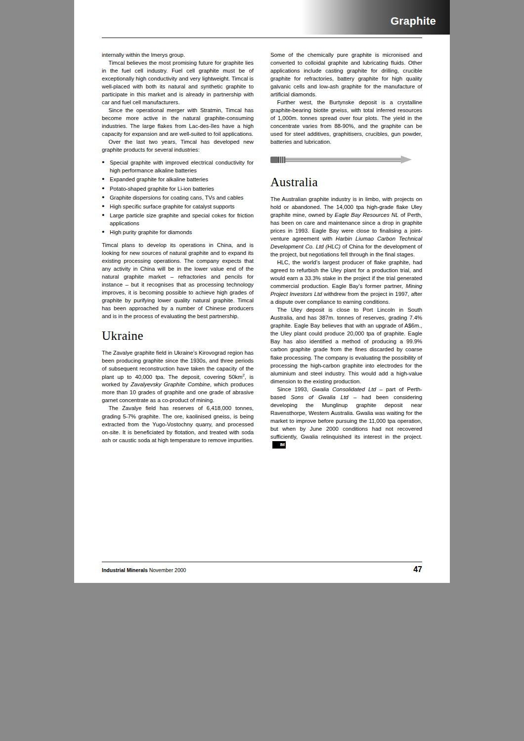Graphite
internally within the Imerys group.
Timcal believes the most promising future for graphite lies in the fuel cell industry. Fuel cell graphite must be of exceptionally high conductivity and very lightweight. Timcal is well-placed with both its natural and synthetic graphite to participate in this market and is already in partnership with car and fuel cell manufacturers.
Since the operational merger with Stratmin, Timcal has become more active in the natural graphite-consuming industries. The large flakes from Lac-des-îles have a high capacity for expansion and are well-suited to foil applications.
Over the last two years, Timcal has developed new graphite products for several industries:
Special graphite with improved electrical conductivity for high performance alkaline batteries
Expanded graphite for alkaline batteries
Potato-shaped graphite for Li-ion batteries
Graphite dispersions for coating cans, TVs and cables
High specific surface graphite for catalyst supports
Large particle size graphite and special cokes for friction applications
High purity graphite for diamonds
Timcal plans to develop its operations in China, and is looking for new sources of natural graphite and to expand its existing processing operations. The company expects that any activity in China will be in the lower value end of the natural graphite market – refractories and pencils for instance – but it recognises that as processing technology improves, it is becoming possible to achieve high grades of graphite by purifying lower quality natural graphite. Timcal has been approached by a number of Chinese producers and is in the process of evaluating the best partnership.
Ukraine
The Zavalye graphite field in Ukraine’s Kirovograd region has been producing graphite since the 1930s, and three periods of subsequent reconstruction have taken the capacity of the plant up to 40,000 tpa. The deposit, covering 50km2, is worked by Zavalyevsky Graphite Combine, which produces more than 10 grades of graphite and one grade of abrasive garnet concentrate as a co-product of mining.
The Zavalye field has reserves of 6,418,000 tonnes, grading 5-7% graphite. The ore, kaolinised gneiss, is being extracted from the Yugo-Vostochny quarry, and processed on-site. It is beneficiated by flotation, and treated with soda ash or caustic soda at high temperature to remove impurities. Some of the chemically pure graphite is micronised and converted to colloidal graphite and lubricating fluids. Other applications include casting graphite for drilling, crucible graphite for refractories, battery graphite for high quality galvanic cells and low-ash graphite for the manufacture of artificial diamonds.
Further west, the Burtynske deposit is a crystalline graphite-bearing biotite gneiss, with total inferred resources of 1,000m. tonnes spread over four plots. The yield in the concentrate varies from 88-90%, and the graphite can be used for steel additives, graphitisers, crucibles, gun powder, batteries and lubrication.
Australia
The Australian graphite industry is in limbo, with projects on hold or abandoned. The 14,000 tpa high-grade flake Uley graphite mine, owned by Eagle Bay Resources NL of Perth, has been on care and maintenance since a drop in graphite prices in 1993. Eagle Bay were close to finalising a joint-venture agreement with Harbin Liumao Carbon Technical Development Co. Ltd (HLC) of China for the development of the project, but negotiations fell through in the final stages.
HLC, the world’s largest producer of flake graphite, had agreed to refurbish the Uley plant for a production trial, and would earn a 33.3% stake in the project if the trial generated commercial production. Eagle Bay’s former partner, Mining Project Investors Ltd withdrew from the project in 1997, after a dispute over compliance to earning conditions.
The Uley deposit is close to Port Lincoln in South Australia, and has 387m. tonnes of reserves, grading 7.4% graphite. Eagle Bay believes that with an upgrade of A$6m., the Uley plant could produce 20,000 tpa of graphite. Eagle Bay has also identified a method of producing a 99.9% carbon graphite grade from the fines discarded by coarse flake processing. The company is evaluating the possibility of processing the high-carbon graphite into electrodes for the aluminium and steel industry. This would add a high-value dimension to the existing production.
Since 1993, Gwalia Consolidated Ltd – part of Perth-based Sons of Gwalia Ltd – had been considering developing the Munglinup graphite deposit near Ravensthorpe, Western Australia. Gwalia was waiting for the market to improve before pursuing the 11,000 tpa operation, but when by June 2000 conditions had not recovered sufficiently, Gwalia relinquished its interest in the project.IM
Industrial Minerals November 2000
47